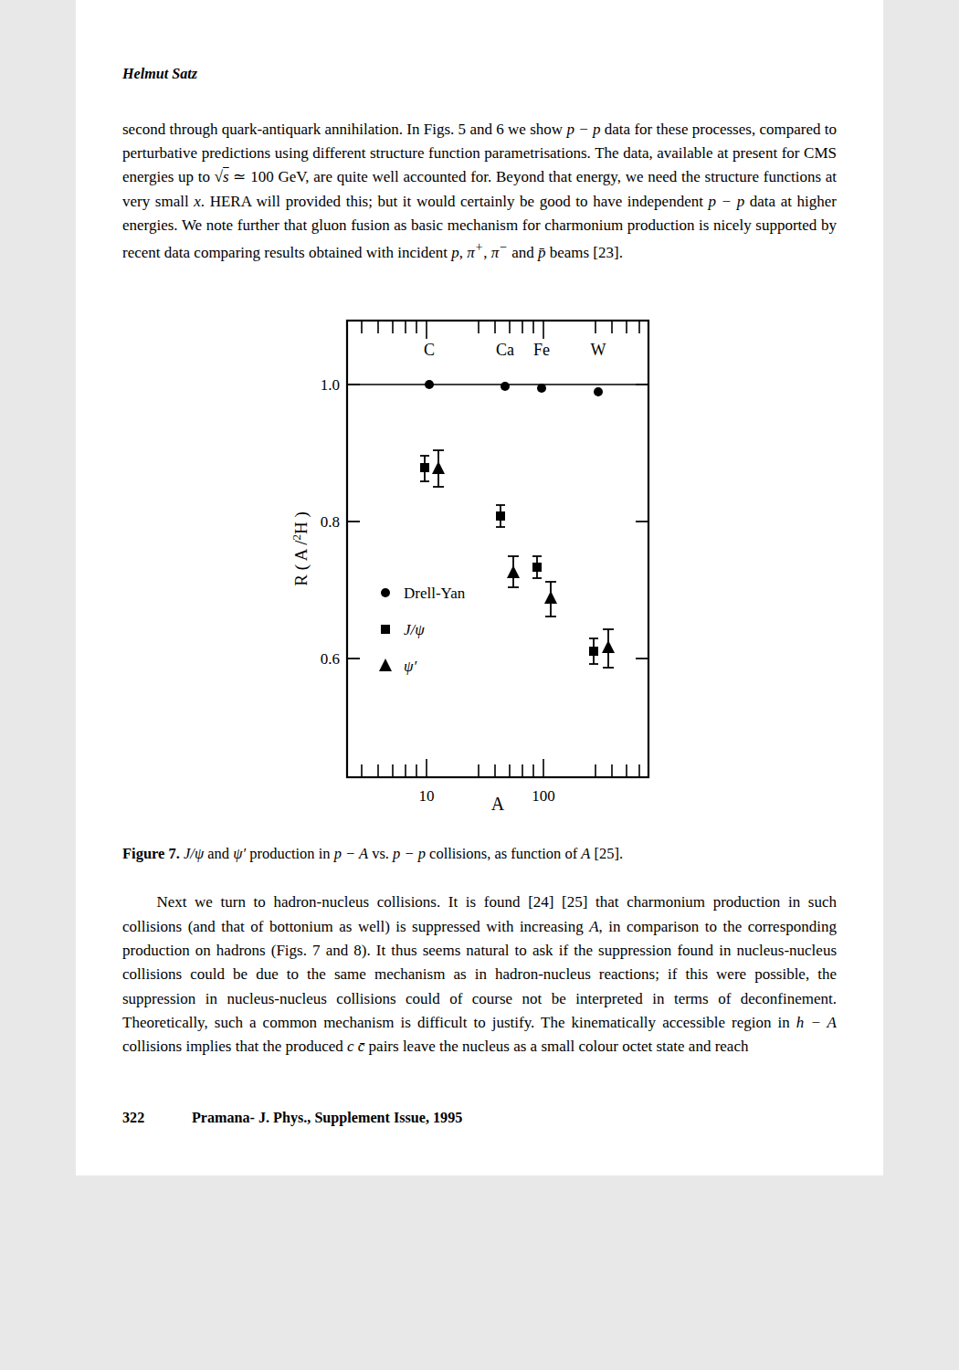Helmut Satz
second through quark-antiquark annihilation. In Figs. 5 and 6 we show p − p data for these processes, compared to perturbative predictions using different structure function parametrisations. The data, available at present for CMS energies up to √s ≃ 100 GeV, are quite well accounted for. Beyond that energy, we need the structure functions at very small x. HERA will provided this; but it would certainly be good to have independent p − p data at higher energies. We note further that gluon fusion as basic mechanism for charmonium production is nicely supported by recent data comparing results obtained with incident p, π+, π− and p̄ beams [23].
1.0 0.8 0.6 10 100 C Ca Fe W Drell-Yan J/ψ ψ′ R ( A /2H ) A
Figure 7. J/ψ and ψ′ production in p − A vs. p − p collisions, as function of A [25].
Next we turn to hadron-nucleus collisions. It is found [24] [25] that charmonium production in such collisions (and that of bottonium as well) is suppressed with increasing A, in comparison to the corresponding production on hadrons (Figs. 7 and 8). It thus seems natural to ask if the suppression found in nucleus-nucleus collisions could be due to the same mechanism as in hadron-nucleus reactions; if this were possible, the suppression in nucleus-nucleus collisions could of course not be interpreted in terms of deconfinement. Theoretically, such a common mechanism is difficult to justify. The kinematically accessible region in h − A collisions implies that the produced c c̄ pairs leave the nucleus as a small colour octet state and reach
322 Pramana- J. Phys., Supplement Issue, 1995